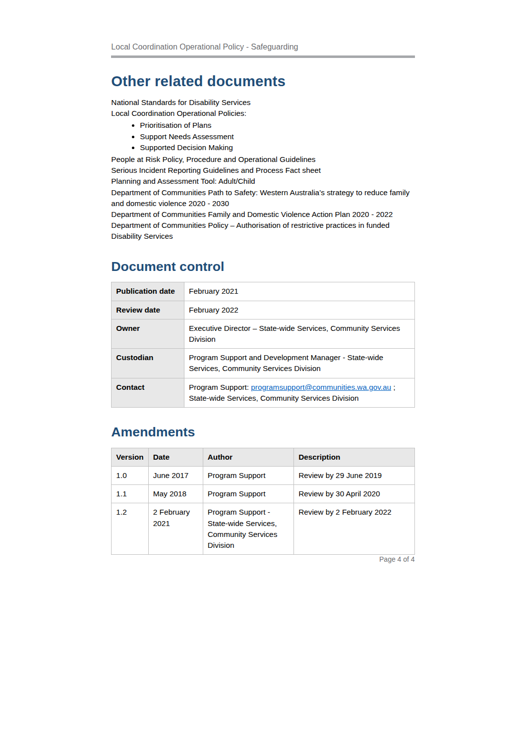Local Coordination Operational Policy - Safeguarding
Other related documents
National Standards for Disability Services
Local Coordination Operational Policies:
Prioritisation of Plans
Support Needs Assessment
Supported Decision Making
People at Risk Policy, Procedure and Operational Guidelines
Serious Incident Reporting Guidelines and Process Fact sheet
Planning and Assessment Tool: Adult/Child
Department of Communities Path to Safety: Western Australia’s strategy to reduce family and domestic violence 2020 - 2030
Department of Communities Family and Domestic Violence Action Plan 2020 - 2022
Department of Communities Policy – Authorisation of restrictive practices in funded Disability Services
Document control
| Publication date | February 2021 |
| Review date | February 2022 |
| Owner | Executive Director – State-wide Services, Community Services Division |
| Custodian | Program Support and Development Manager - State-wide Services, Community Services Division |
| Contact | Program Support: programsupport@communities.wa.gov.au ; State-wide Services, Community Services Division |
Amendments
| Version | Date | Author | Description |
| --- | --- | --- | --- |
| 1.0 | June 2017 | Program Support | Review by 29 June 2019 |
| 1.1 | May 2018 | Program Support | Review by 30 April 2020 |
| 1.2 | 2 February 2021 | Program Support - State-wide Services, Community Services Division | Review by 2 February 2022 |
Page 4 of 4